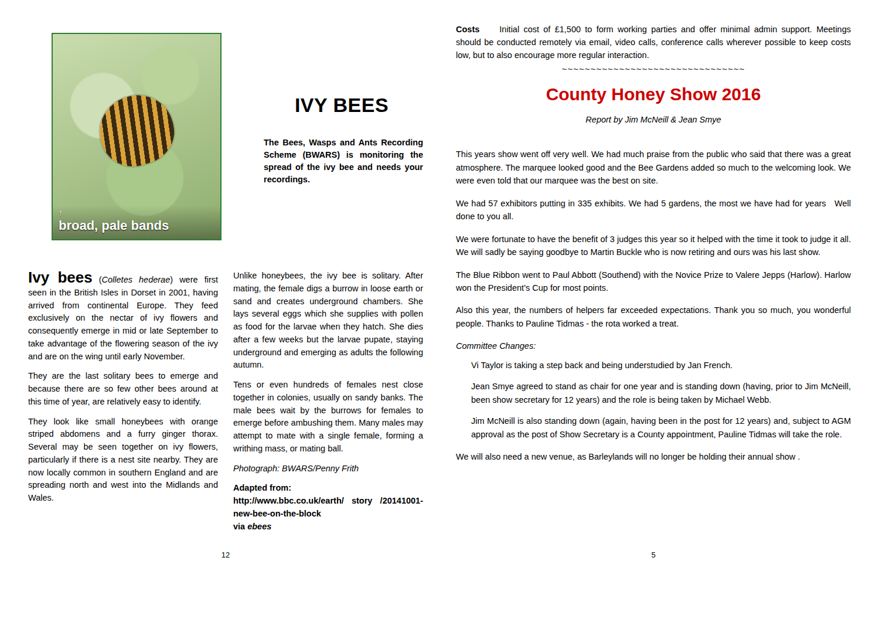↑broad, pale bands
IVY BEES
The Bees, Wasps and Ants Recording Scheme (BWARS) is monitoring the spread of the ivy bee and needs your recordings.
Ivy bees (Colletes hederae) were first seen in the British Isles in Dorset in 2001, having arrived from continental Europe. They feed exclusively on the nectar of ivy flowers and consequently emerge in mid or late September to take advantage of the flowering season of the ivy and are on the wing until early November.
They are the last solitary bees to emerge and because there are so few other bees around at this time of year, are relatively easy to identify.
They look like small honeybees with orange striped abdomens and a furry ginger thorax. Several may be seen together on ivy flowers, particularly if there is a nest site nearby. They are now locally common in southern England and are spreading north and west into the Midlands and Wales.
Unlike honeybees, the ivy bee is solitary. After mating, the female digs a burrow in loose earth or sand and creates underground chambers. She lays several eggs which she supplies with pollen as food for the larvae when they hatch. She dies after a few weeks but the larvae pupate, staying underground and emerging as adults the following autumn.
Tens or even hundreds of females nest close together in colonies, usually on sandy banks. The male bees wait by the burrows for females to emerge before ambushing them. Many males may attempt to mate with a single female, forming a writhing mass, or mating ball.
Photograph: BWARS/Penny Frith
Adapted from:
http://www.bbc.co.uk/earth/ story /20141001-new-bee-on-the-block
via ebees
12
Costs Initial cost of £1,500 to form working parties and offer minimal admin support. Meetings should be conducted remotely via email, video calls, conference calls wherever possible to keep costs low, but to also encourage more regular interaction.
~~~~~~~~~~~~~~~~~~~~~~~~~~~~~~~~
County Honey Show 2016
Report by Jim McNeill & Jean Smye
This years show went off very well. We had much praise from the public who said that there was a great atmosphere. The marquee looked good and the Bee Gardens added so much to the welcoming look. We were even told that our marquee was the best on site.
We had 57 exhibitors putting in 335 exhibits. We had 5 gardens, the most we have had for years Well done to you all.
We were fortunate to have the benefit of 3 judges this year so it helped with the time it took to judge it all. We will sadly be saying goodbye to Martin Buckle who is now retiring and ours was his last show.
The Blue Ribbon went to Paul Abbott (Southend) with the Novice Prize to Valere Jepps (Harlow). Harlow won the President’s Cup for most points.
Also this year, the numbers of helpers far exceeded expectations. Thank you so much, you wonderful people. Thanks to Pauline Tidmas - the rota worked a treat.
Committee Changes:
Vi Taylor is taking a step back and being understudied by Jan French.
Jean Smye agreed to stand as chair for one year and is standing down (having, prior to Jim McNeill, been show secretary for 12 years) and the role is being taken by Michael Webb.
Jim McNeill is also standing down (again, having been in the post for 12 years) and, subject to AGM approval as the post of Show Secretary is a County appointment, Pauline Tidmas will take the role.
We will also need a new venue, as Barleylands will no longer be holding their annual show .
5